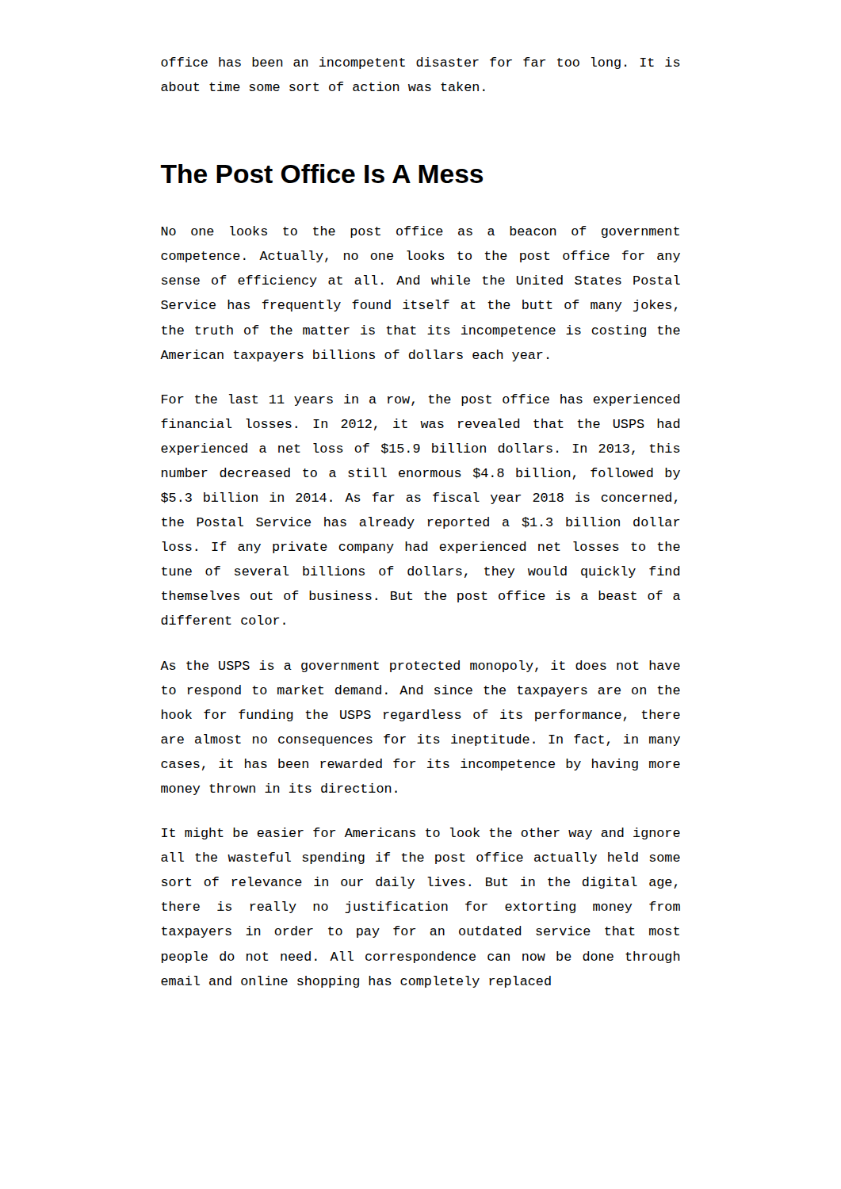office has been an incompetent disaster for far too long. It is about time some sort of action was taken.
The Post Office Is A Mess
No one looks to the post office as a beacon of government competence. Actually, no one looks to the post office for any sense of efficiency at all. And while the United States Postal Service has frequently found itself at the butt of many jokes, the truth of the matter is that its incompetence is costing the American taxpayers billions of dollars each year.
For the last 11 years in a row, the post office has experienced financial losses. In 2012, it was revealed that the USPS had experienced a net loss of $15.9 billion dollars. In 2013, this number decreased to a still enormous $4.8 billion, followed by $5.3 billion in 2014. As far as fiscal year 2018 is concerned, the Postal Service has already reported a $1.3 billion dollar loss. If any private company had experienced net losses to the tune of several billions of dollars, they would quickly find themselves out of business. But the post office is a beast of a different color.
As the USPS is a government protected monopoly, it does not have to respond to market demand. And since the taxpayers are on the hook for funding the USPS regardless of its performance, there are almost no consequences for its ineptitude. In fact, in many cases, it has been rewarded for its incompetence by having more money thrown in its direction.
It might be easier for Americans to look the other way and ignore all the wasteful spending if the post office actually held some sort of relevance in our daily lives. But in the digital age, there is really no justification for extorting money from taxpayers in order to pay for an outdated service that most people do not need. All correspondence can now be done through email and online shopping has completely replaced